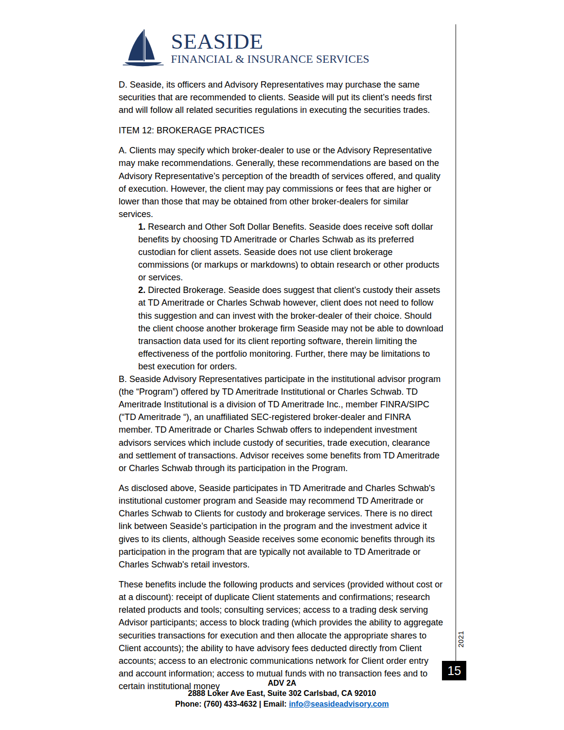SEASIDE
FINANCIAL & INSURANCE SERVICES
D. Seaside, its officers and Advisory Representatives may purchase the same securities that are recommended to clients. Seaside will put its client’s needs first and will follow all related securities regulations in executing the securities trades.
ITEM 12: BROKERAGE PRACTICES
A. Clients may specify which broker-dealer to use or the Advisory Representative may make recommendations. Generally, these recommendations are based on the Advisory Representative’s perception of the breadth of services offered, and quality of execution. However, the client may pay commissions or fees that are higher or lower than those that may be obtained from other broker-dealers for similar services.
1. Research and Other Soft Dollar Benefits. Seaside does receive soft dollar benefits by choosing TD Ameritrade or Charles Schwab as its preferred custodian for client assets. Seaside does not use client brokerage commissions (or markups or markdowns) to obtain research or other products or services.
2. Directed Brokerage. Seaside does suggest that client’s custody their assets at TD Ameritrade or Charles Schwab however, client does not need to follow this suggestion and can invest with the broker-dealer of their choice. Should the client choose another brokerage firm Seaside may not be able to download transaction data used for its client reporting software, therein limiting the effectiveness of the portfolio monitoring. Further, there may be limitations to best execution for orders.
B. Seaside Advisory Representatives participate in the institutional advisor program (the “Program”) offered by TD Ameritrade Institutional or Charles Schwab. TD Ameritrade Institutional is a division of TD Ameritrade Inc., member FINRA/SIPC (“TD Ameritrade “), an unaffiliated SEC-registered broker-dealer and FINRA member. TD Ameritrade or Charles Schwab offers to independent investment advisors services which include custody of securities, trade execution, clearance and settlement of transactions. Advisor receives some benefits from TD Ameritrade or Charles Schwab through its participation in the Program.
As disclosed above, Seaside participates in TD Ameritrade and Charles Schwab's institutional customer program and Seaside may recommend TD Ameritrade or Charles Schwab to Clients for custody and brokerage services. There is no direct link between Seaside’s participation in the program and the investment advice it gives to its clients, although Seaside receives some economic benefits through its participation in the program that are typically not available to TD Ameritrade or Charles Schwab's retail investors.
These benefits include the following products and services (provided without cost or at a discount): receipt of duplicate Client statements and confirmations; research related products and tools; consulting services; access to a trading desk serving Advisor participants; access to block trading (which provides the ability to aggregate securities transactions for execution and then allocate the appropriate shares to Client accounts); the ability to have advisory fees deducted directly from Client accounts; access to an electronic communications network for Client order entry and account information; access to mutual funds with no transaction fees and to certain institutional money
2021
15
ADV 2A
2888 Loker Ave East, Suite 302 Carlsbad, CA 92010
Phone: (760) 433-4632 | Email: info@seasideadvisory.com